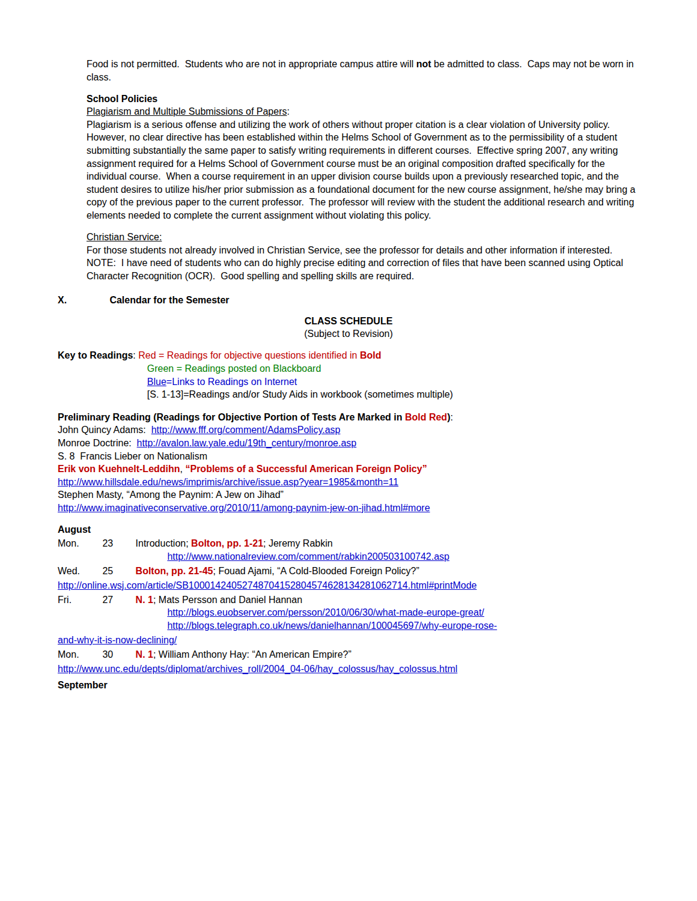Food is not permitted. Students who are not in appropriate campus attire will not be admitted to class. Caps may not be worn in class.
School Policies
Plagiarism and Multiple Submissions of Papers:
Plagiarism is a serious offense and utilizing the work of others without proper citation is a clear violation of University policy. However, no clear directive has been established within the Helms School of Government as to the permissibility of a student submitting substantially the same paper to satisfy writing requirements in different courses. Effective spring 2007, any writing assignment required for a Helms School of Government course must be an original composition drafted specifically for the individual course. When a course requirement in an upper division course builds upon a previously researched topic, and the student desires to utilize his/her prior submission as a foundational document for the new course assignment, he/she may bring a copy of the previous paper to the current professor. The professor will review with the student the additional research and writing elements needed to complete the current assignment without violating this policy.
Christian Service:
For those students not already involved in Christian Service, see the professor for details and other information if interested. NOTE: I have need of students who can do highly precise editing and correction of files that have been scanned using Optical Character Recognition (OCR). Good spelling and spelling skills are required.
X.
Calendar for the Semester
CLASS SCHEDULE
(Subject to Revision)
Key to Readings: Red = Readings for objective questions identified in Bold
Green = Readings posted on Blackboard
Blue=Links to Readings on Internet
[S. 1-13]=Readings and/or Study Aids in workbook (sometimes multiple)
Preliminary Reading (Readings for Objective Portion of Tests Are Marked in Bold Red):
John Quincy Adams: http://www.fff.org/comment/AdamsPolicy.asp
Monroe Doctrine: http://avalon.law.yale.edu/19th_century/monroe.asp
S. 8 Francis Lieber on Nationalism
Erik von Kuehnelt-Leddihn, “Problems of a Successful American Foreign Policy”
http://www.hillsdale.edu/news/imprimis/archive/issue.asp?year=1985&month=11
Stephen Masty, “Among the Paynim: A Jew on Jihad”
http://www.imaginativeconservative.org/2010/11/among-paynim-jew-on-jihad.html#more
August
| Mon. | 23 | Introduction; Bolton, pp. 1-21 ; Jeremy Rabkin http://www.nationalreview.com/comment/rabkin200503100742.asp |
| Wed. | 25 | Bolton, pp. 21-45 ; Fouad Ajami, “A Cold-Blooded Foreign Policy?” |
| http://online.wsj.com/article/SB10001424052748704152804574628134281062714.html#printMode |
| Fri. | 27 | N. 1 ; Mats Persson and Daniel Hannan http://blogs.euobserver.com/persson/2010/06/30/what-made-europe-great/ http://blogs.telegraph.co.uk/news/danielhannan/100045697/why-europe-rose- |
| and-why-it-is-now-declining/ |
| Mon. | 30 | N. 1 ; William Anthony Hay: “An American Empire?” |
| http://www.unc.edu/depts/diplomat/archives_roll/2004_04-06/hay_colossus/hay_colossus.html |
September